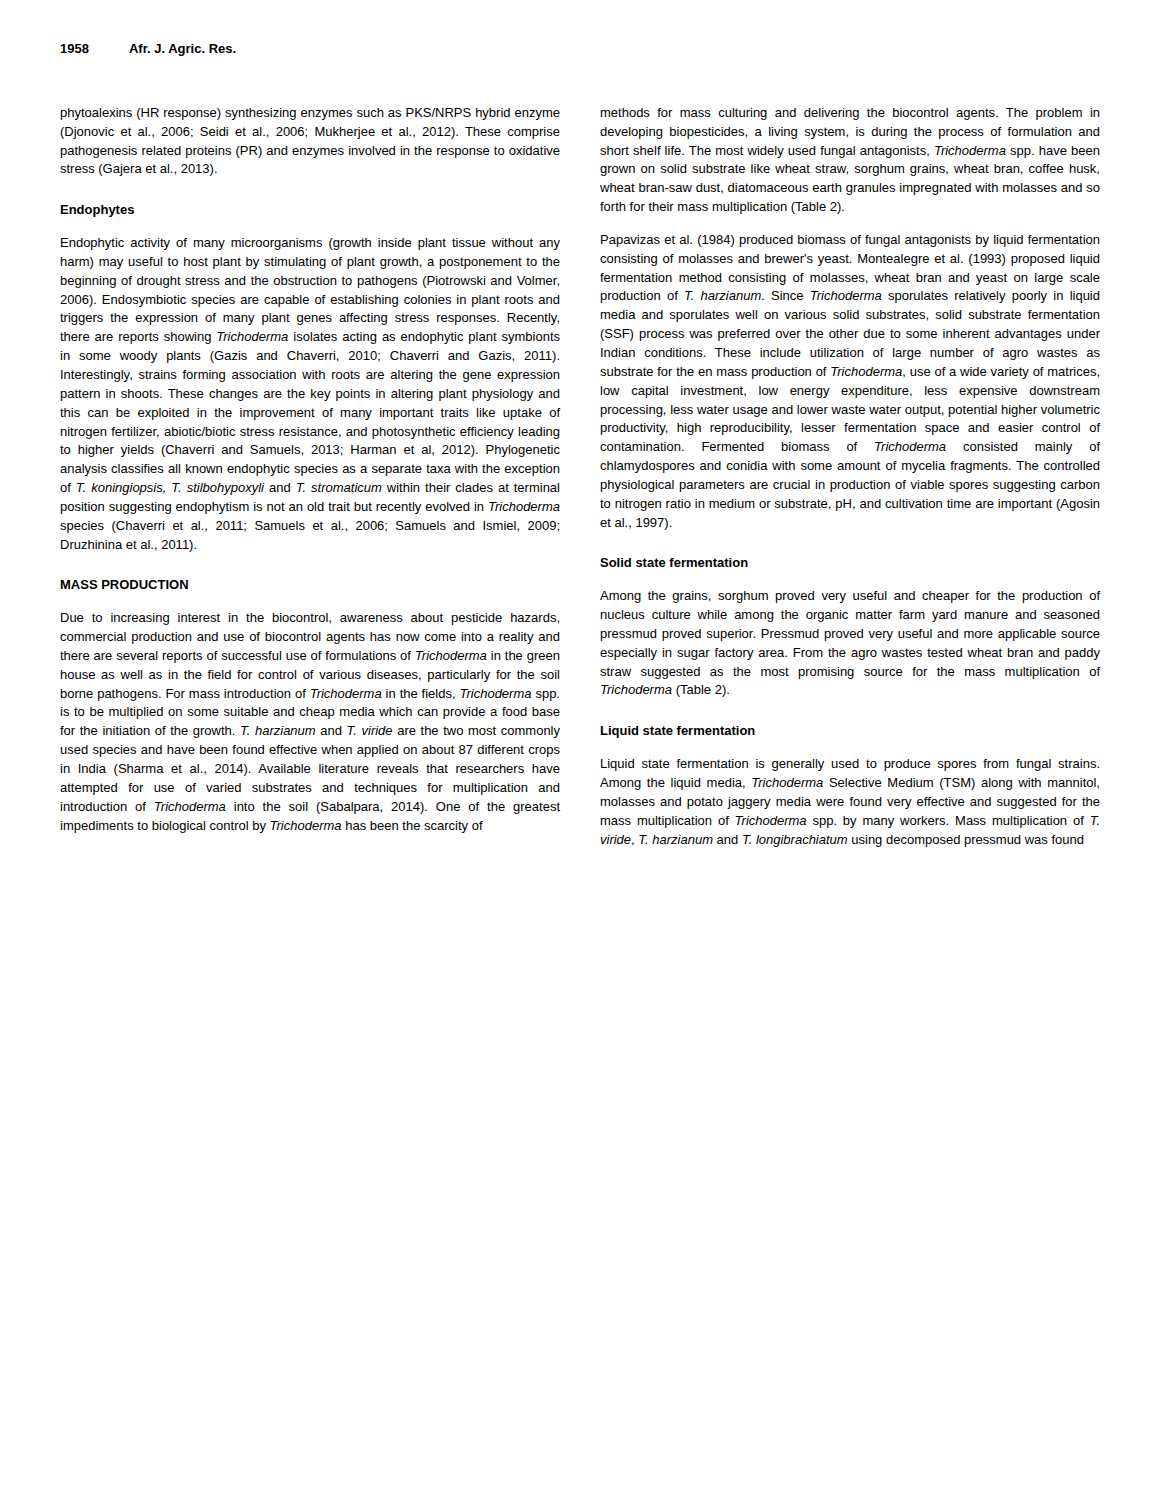1958 Afr. J. Agric. Res.
phytoalexins (HR response) synthesizing enzymes such as PKS/NRPS hybrid enzyme (Djonovic et al., 2006; Seidi et al., 2006; Mukherjee et al., 2012). These comprise pathogenesis related proteins (PR) and enzymes involved in the response to oxidative stress (Gajera et al., 2013).
Endophytes
Endophytic activity of many microorganisms (growth inside plant tissue without any harm) may useful to host plant by stimulating of plant growth, a postponement to the beginning of drought stress and the obstruction to pathogens (Piotrowski and Volmer, 2006). Endosymbiotic species are capable of establishing colonies in plant roots and triggers the expression of many plant genes affecting stress responses. Recently, there are reports showing Trichoderma isolates acting as endophytic plant symbionts in some woody plants (Gazis and Chaverri, 2010; Chaverri and Gazis, 2011). Interestingly, strains forming association with roots are altering the gene expression pattern in shoots. These changes are the key points in altering plant physiology and this can be exploited in the improvement of many important traits like uptake of nitrogen fertilizer, abiotic/biotic stress resistance, and photosynthetic efficiency leading to higher yields (Chaverri and Samuels, 2013; Harman et al, 2012). Phylogenetic analysis classifies all known endophytic species as a separate taxa with the exception of T. koningiopsis, T. stilbohypoxyli and T. stromaticum within their clades at terminal position suggesting endophytism is not an old trait but recently evolved in Trichoderma species (Chaverri et al., 2011; Samuels et al., 2006; Samuels and Ismiel, 2009; Druzhinina et al., 2011).
MASS PRODUCTION
Due to increasing interest in the biocontrol, awareness about pesticide hazards, commercial production and use of biocontrol agents has now come into a reality and there are several reports of successful use of formulations of Trichoderma in the green house as well as in the field for control of various diseases, particularly for the soil borne pathogens. For mass introduction of Trichoderma in the fields, Trichoderma spp. is to be multiplied on some suitable and cheap media which can provide a food base for the initiation of the growth. T. harzianum and T. viride are the two most commonly used species and have been found effective when applied on about 87 different crops in India (Sharma et al., 2014). Available literature reveals that researchers have attempted for use of varied substrates and techniques for multiplication and introduction of Trichoderma into the soil (Sabalpara, 2014). One of the greatest impediments to biological control by Trichoderma has been the scarcity of
methods for mass culturing and delivering the biocontrol agents. The problem in developing biopesticides, a living system, is during the process of formulation and short shelf life. The most widely used fungal antagonists, Trichoderma spp. have been grown on solid substrate like wheat straw, sorghum grains, wheat bran, coffee husk, wheat bran-saw dust, diatomaceous earth granules impregnated with molasses and so forth for their mass multiplication (Table 2).
Papavizas et al. (1984) produced biomass of fungal antagonists by liquid fermentation consisting of molasses and brewer's yeast. Montealegre et al. (1993) proposed liquid fermentation method consisting of molasses, wheat bran and yeast on large scale production of T. harzianum. Since Trichoderma sporulates relatively poorly in liquid media and sporulates well on various solid substrates, solid substrate fermentation (SSF) process was preferred over the other due to some inherent advantages under Indian conditions. These include utilization of large number of agro wastes as substrate for the en mass production of Trichoderma, use of a wide variety of matrices, low capital investment, low energy expenditure, less expensive downstream processing, less water usage and lower waste water output, potential higher volumetric productivity, high reproducibility, lesser fermentation space and easier control of contamination. Fermented biomass of Trichoderma consisted mainly of chlamydospores and conidia with some amount of mycelia fragments. The controlled physiological parameters are crucial in production of viable spores suggesting carbon to nitrogen ratio in medium or substrate, pH, and cultivation time are important (Agosin et al., 1997).
Solid state fermentation
Among the grains, sorghum proved very useful and cheaper for the production of nucleus culture while among the organic matter farm yard manure and seasoned pressmud proved superior. Pressmud proved very useful and more applicable source especially in sugar factory area. From the agro wastes tested wheat bran and paddy straw suggested as the most promising source for the mass multiplication of Trichoderma (Table 2).
Liquid state fermentation
Liquid state fermentation is generally used to produce spores from fungal strains. Among the liquid media, Trichoderma Selective Medium (TSM) along with mannitol, molasses and potato jaggery media were found very effective and suggested for the mass multiplication of Trichoderma spp. by many workers. Mass multiplication of T. viride, T. harzianum and T. longibrachiatum using decomposed pressmud was found